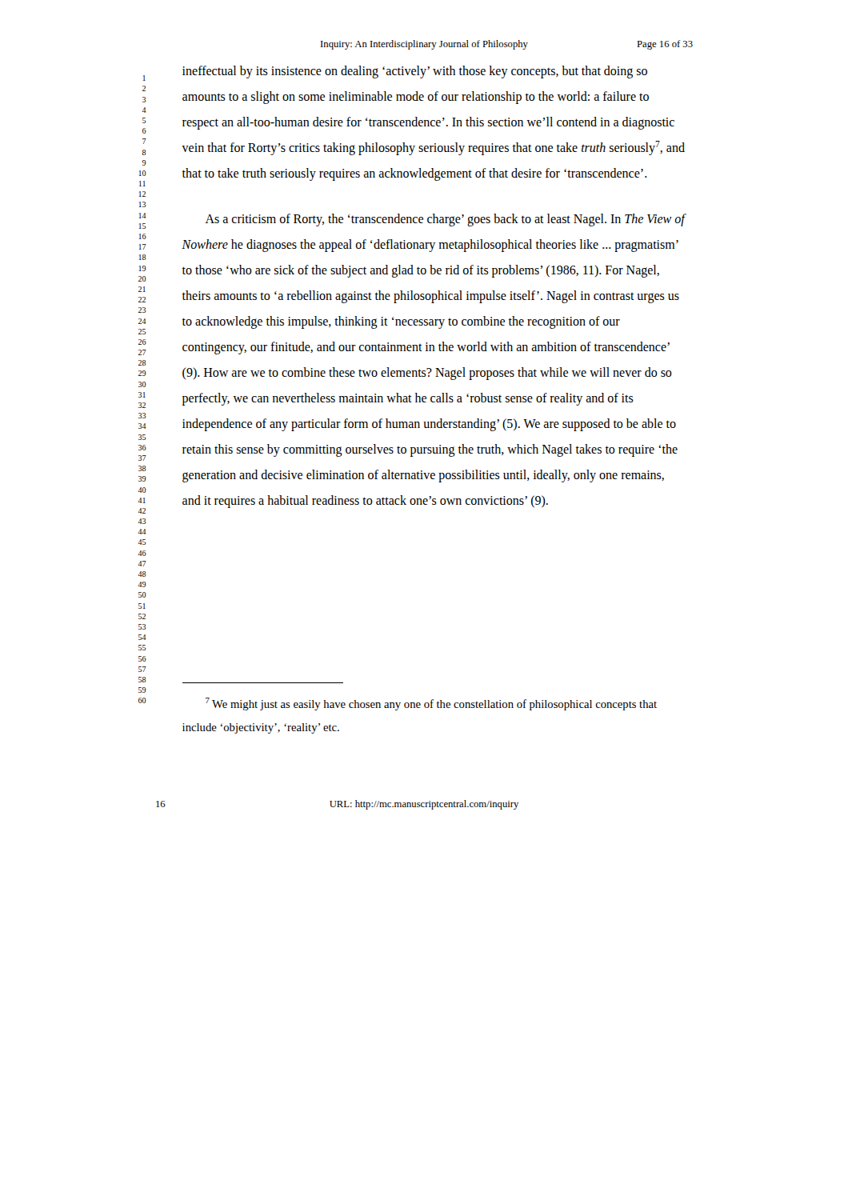Inquiry: An Interdisciplinary Journal of Philosophy
Page 16 of 33
1
2
3
4
5
6
7
8
9
10
11
12
13
14
15
16
17
18
19
20
21
22
23
24
25
26
27
28
29
30
31
32
33
34
35
36
37
38
39
40
41
42
43
44
45
46
47
48
49
50
51
52
53
54
55
56
57
58
59
60
ineffectual by its insistence on dealing ‘actively’ with those key concepts, but that doing so amounts to a slight on some ineliminable mode of our relationship to the world: a failure to respect an all-too-human desire for ‘transcendence’. In this section we’ll contend in a diagnostic vein that for Rorty’s critics taking philosophy seriously requires that one take truth seriously7, and that to take truth seriously requires an acknowledgement of that desire for ‘transcendence’.
As a criticism of Rorty, the ‘transcendence charge’ goes back to at least Nagel. In The View of Nowhere he diagnoses the appeal of ‘deflationary metaphilosophical theories like ... pragmatism’ to those ‘who are sick of the subject and glad to be rid of its problems’ (1986, 11). For Nagel, theirs amounts to ‘a rebellion against the philosophical impulse itself’. Nagel in contrast urges us to acknowledge this impulse, thinking it ‘necessary to combine the recognition of our contingency, our finitude, and our containment in the world with an ambition of transcendence’ (9). How are we to combine these two elements? Nagel proposes that while we will never do so perfectly, we can nevertheless maintain what he calls a ‘robust sense of reality and of its independence of any particular form of human understanding’ (5). We are supposed to be able to retain this sense by committing ourselves to pursuing the truth, which Nagel takes to require ‘the generation and decisive elimination of alternative possibilities until, ideally, only one remains, and it requires a habitual readiness to attack one’s own convictions’ (9).
7 We might just as easily have chosen any one of the constellation of philosophical concepts that include ‘objectivity’, ‘reality’ etc.
16
URL: http://mc.manuscriptcentral.com/inquiry